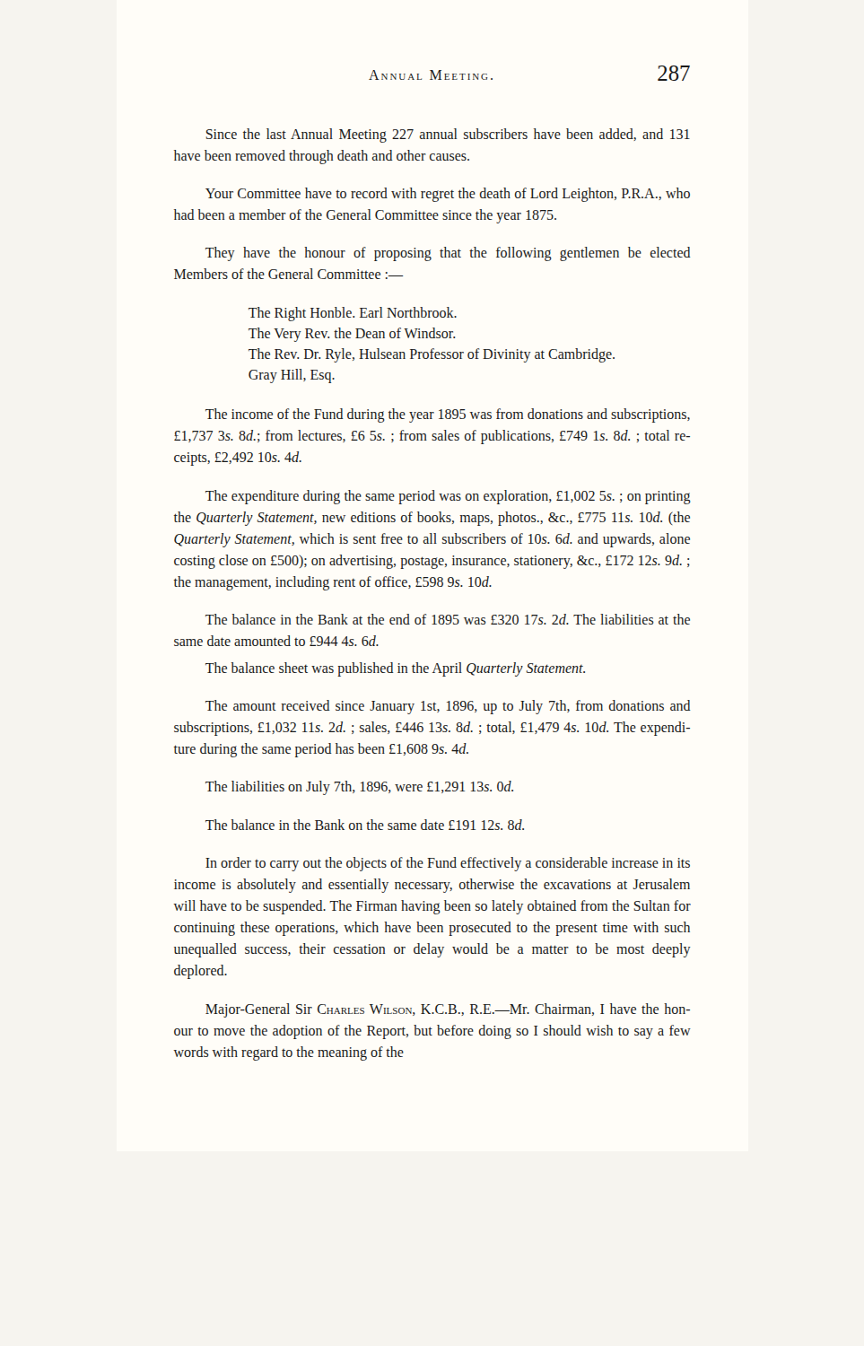Annual Meeting.287
Since the last Annual Meeting 227 annual subscribers have been added, and 131 have been removed through death and other causes.
Your Committee have to record with regret the death of Lord Leighton, P.R.A., who had been a member of the General Committee since the year 1875.
They have the honour of proposing that the following gentlemen be elected Members of the General Committee :—
The Right Honble. Earl Northbrook.
The Very Rev. the Dean of Windsor.
The Rev. Dr. Ryle, Hulsean Professor of Divinity at Cambridge.
Gray Hill, Esq.
The income of the Fund during the year 1895 was from donations and subscriptions, £1,737 3s. 8d.; from lectures, £6 5s. ; from sales of publications, £749 1s. 8d. ; total receipts, £2,492 10s. 4d.
The expenditure during the same period was on exploration, £1,002 5s. ; on printing the Quarterly Statement, new editions of books, maps, photos., &c., £775 11s. 10d. (the Quarterly Statement, which is sent free to all subscribers of 10s. 6d. and upwards, alone costing close on £500); on advertising, postage, insurance, stationery, &c., £172 12s. 9d. ; the management, including rent of office, £598 9s. 10d.
The balance in the Bank at the end of 1895 was £320 17s. 2d. The liabilities at the same date amounted to £944 4s. 6d.
The balance sheet was published in the April Quarterly Statement.
The amount received since January 1st, 1896, up to July 7th, from donations and subscriptions, £1,032 11s. 2d. ; sales, £446 13s. 8d. ; total, £1,479 4s. 10d. The expenditure during the same period has been £1,608 9s. 4d.
The liabilities on July 7th, 1896, were £1,291 13s. 0d.
The balance in the Bank on the same date £191 12s. 8d.
In order to carry out the objects of the Fund effectively a considerable increase in its income is absolutely and essentially necessary, otherwise the excavations at Jerusalem will have to be suspended. The Firman having been so lately obtained from the Sultan for continuing these operations, which have been prosecuted to the present time with such unequalled success, their cessation or delay would be a matter to be most deeply deplored.
Major-General Sir Charles Wilson, K.C.B., R.E.—Mr. Chairman, I have the honour to move the adoption of the Report, but before doing so I should wish to say a few words with regard to the meaning of the